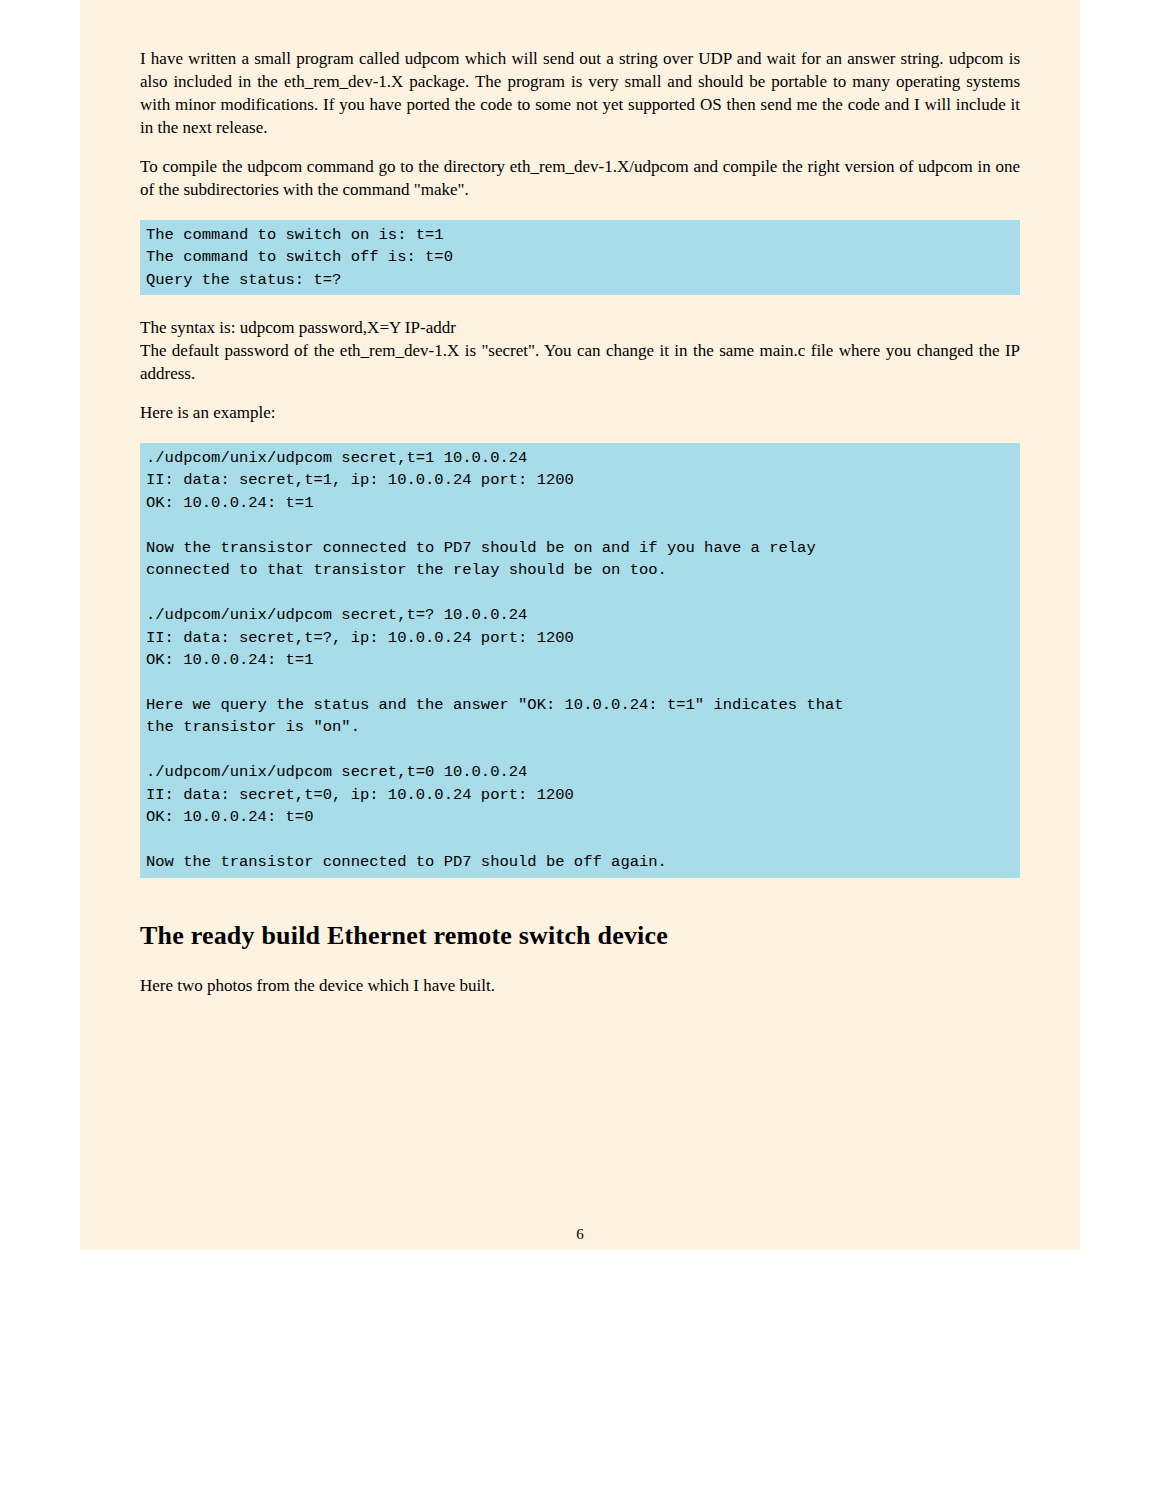I have written a small program called udpcom which will send out a string over UDP and wait for an answer string. udpcom is also included in the eth_rem_dev-1.X package. The program is very small and should be portable to many operating systems with minor modifications. If you have ported the code to some not yet supported OS then send me the code and I will include it in the next release.
To compile the udpcom command go to the directory eth_rem_dev-1.X/udpcom and compile the right version of udpcom in one of the subdirectories with the command "make".
The command to switch on is: t=1
The command to switch off is: t=0
Query the status: t=?
The syntax is: udpcom password,X=Y IP-addr
The default password of the eth_rem_dev-1.X is "secret". You can change it in the same main.c file where you changed the IP address.
Here is an example:
./udpcom/unix/udpcom secret,t=1 10.0.0.24
II: data: secret,t=1, ip: 10.0.0.24 port: 1200
OK: 10.0.0.24: t=1

Now the transistor connected to PD7 should be on and if you have a relay
connected to that transistor the relay should be on too.

./udpcom/unix/udpcom secret,t=? 10.0.0.24
II: data: secret,t=?, ip: 10.0.0.24 port: 1200
OK: 10.0.0.24: t=1

Here we query the status and the answer "OK: 10.0.0.24: t=1" indicates that
the transistor is "on".

./udpcom/unix/udpcom secret,t=0 10.0.0.24
II: data: secret,t=0, ip: 10.0.0.24 port: 1200
OK: 10.0.0.24: t=0

Now the transistor connected to PD7 should be off again.
The ready build Ethernet remote switch device
Here two photos from the device which I have built.
6